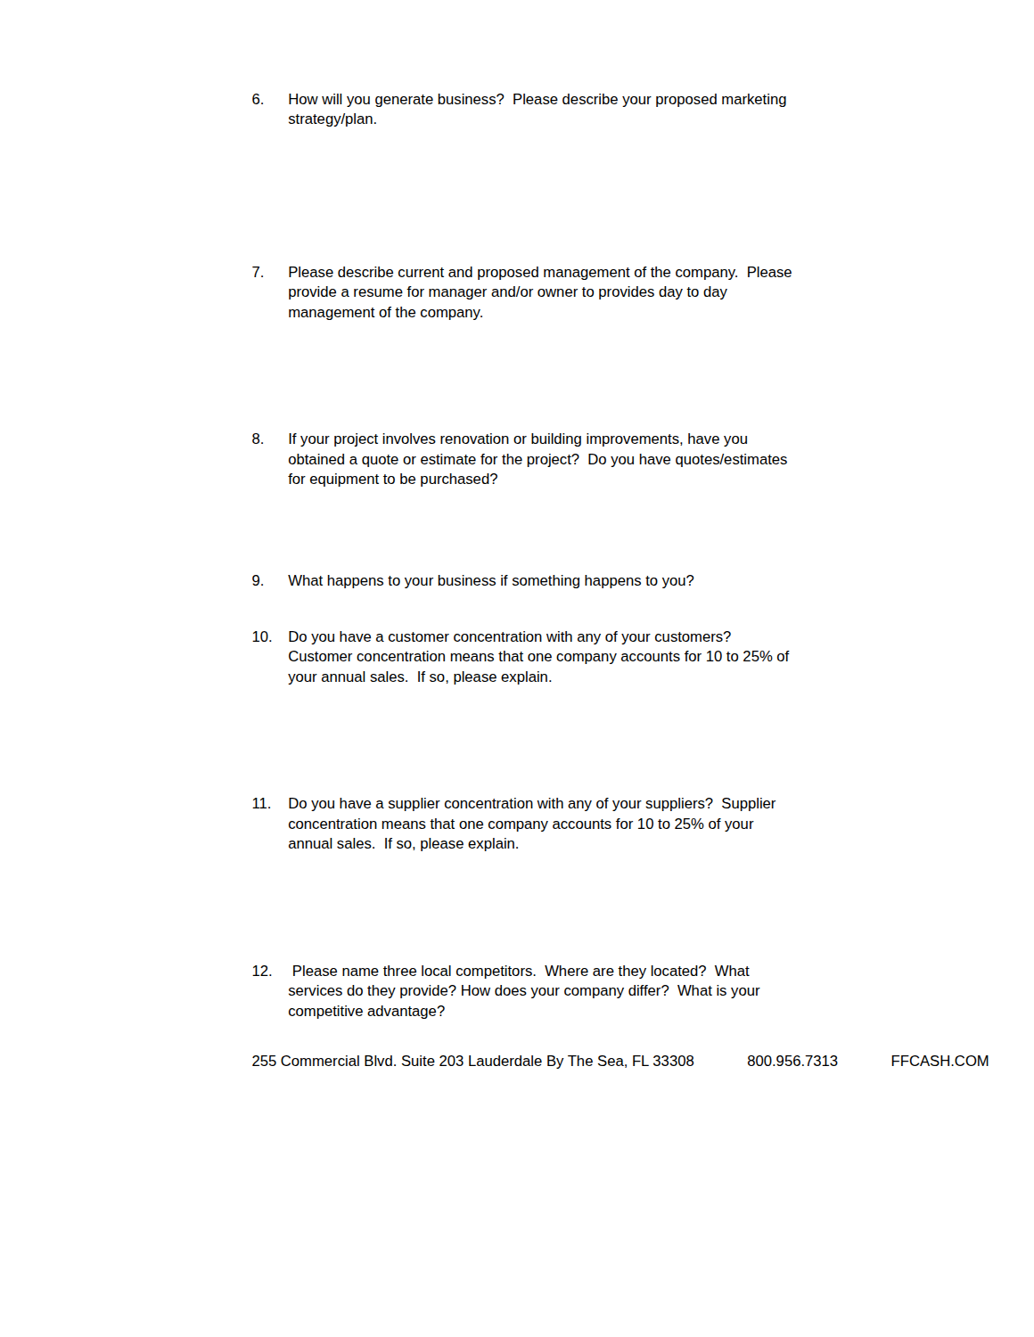6. How will you generate business? Please describe your proposed marketing strategy/plan.
7. Please describe current and proposed management of the company. Please provide a resume for manager and/or owner to provides day to day management of the company.
8. If your project involves renovation or building improvements, have you obtained a quote or estimate for the project? Do you have quotes/estimates for equipment to be purchased?
9. What happens to your business if something happens to you?
10. Do you have a customer concentration with any of your customers? Customer concentration means that one company accounts for 10 to 25% of your annual sales. If so, please explain.
11. Do you have a supplier concentration with any of your suppliers? Supplier concentration means that one company accounts for 10 to 25% of your annual sales. If so, please explain.
12. Please name three local competitors. Where are they located? What services do they provide? How does your company differ? What is your competitive advantage?
255 Commercial Blvd. Suite 203 Lauderdale By The Sea, FL 33308 800.956.7313 FFCASH.COM